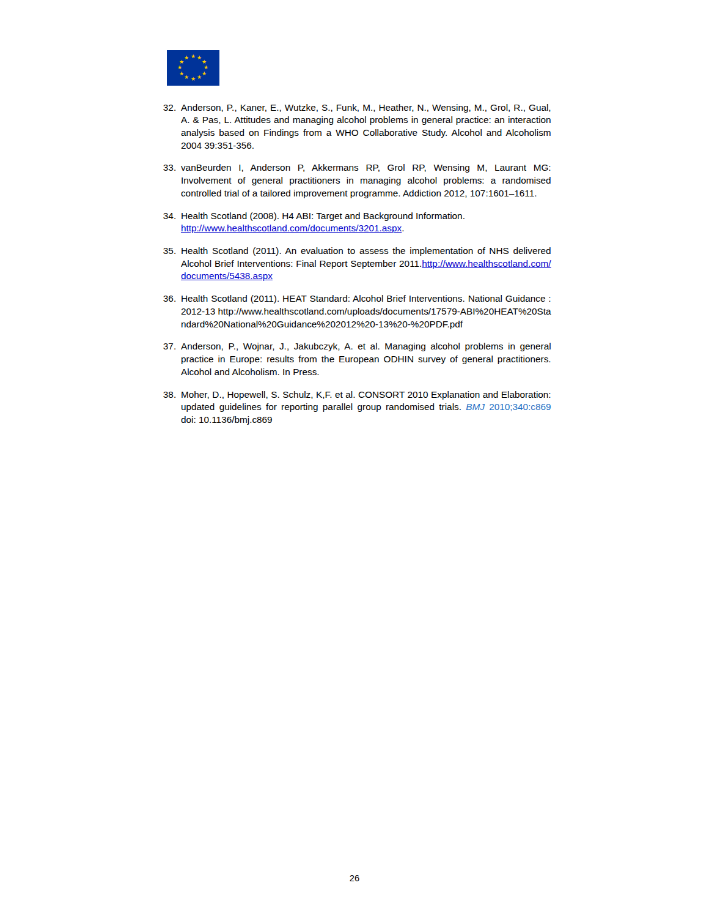★ ★ ★ ★ ★ ★ ★ ★ ★ ★ ★ ★
Anderson, P., Kaner, E., Wutzke, S., Funk, M., Heather, N., Wensing, M., Grol, R., Gual, A. & Pas, L. Attitudes and managing alcohol problems in general practice: an interaction analysis based on Findings from a WHO Collaborative Study. Alcohol and Alcoholism 2004 39:351-356.
vanBeurden I, Anderson P, Akkermans RP, Grol RP, Wensing M, Laurant MG: Involvement of general practitioners in managing alcohol problems: a randomised controlled trial of a tailored improvement programme. Addiction 2012, 107:1601–1611.
Health Scotland (2008). H4 ABI: Target and Background Information.
http://www.healthscotland.com/documents/3201.aspx.
Health Scotland (2011). An evaluation to assess the implementation of NHS delivered Alcohol Brief Interventions: Final Report September 2011.http://www.healthscotland.com/documents/5438.aspx
Health Scotland (2011). HEAT Standard: Alcohol Brief Interventions. National Guidance : 2012-13 http://www.healthscotland.com/uploads/documents/17579-ABI%20HEAT%20Standard%20National%20Guidance%202012%20-13%20-%20PDF.pdf
Anderson, P., Wojnar, J., Jakubczyk, A. et al. Managing alcohol problems in general practice in Europe: results from the European ODHIN survey of general practitioners. Alcohol and Alcoholism. In Press.
Moher, D., Hopewell, S. Schulz, K,F. et al. CONSORT 2010 Explanation and Elaboration: updated guidelines for reporting parallel group randomised trials. BMJ 2010;340:c869 doi: 10.1136/bmj.c869
26